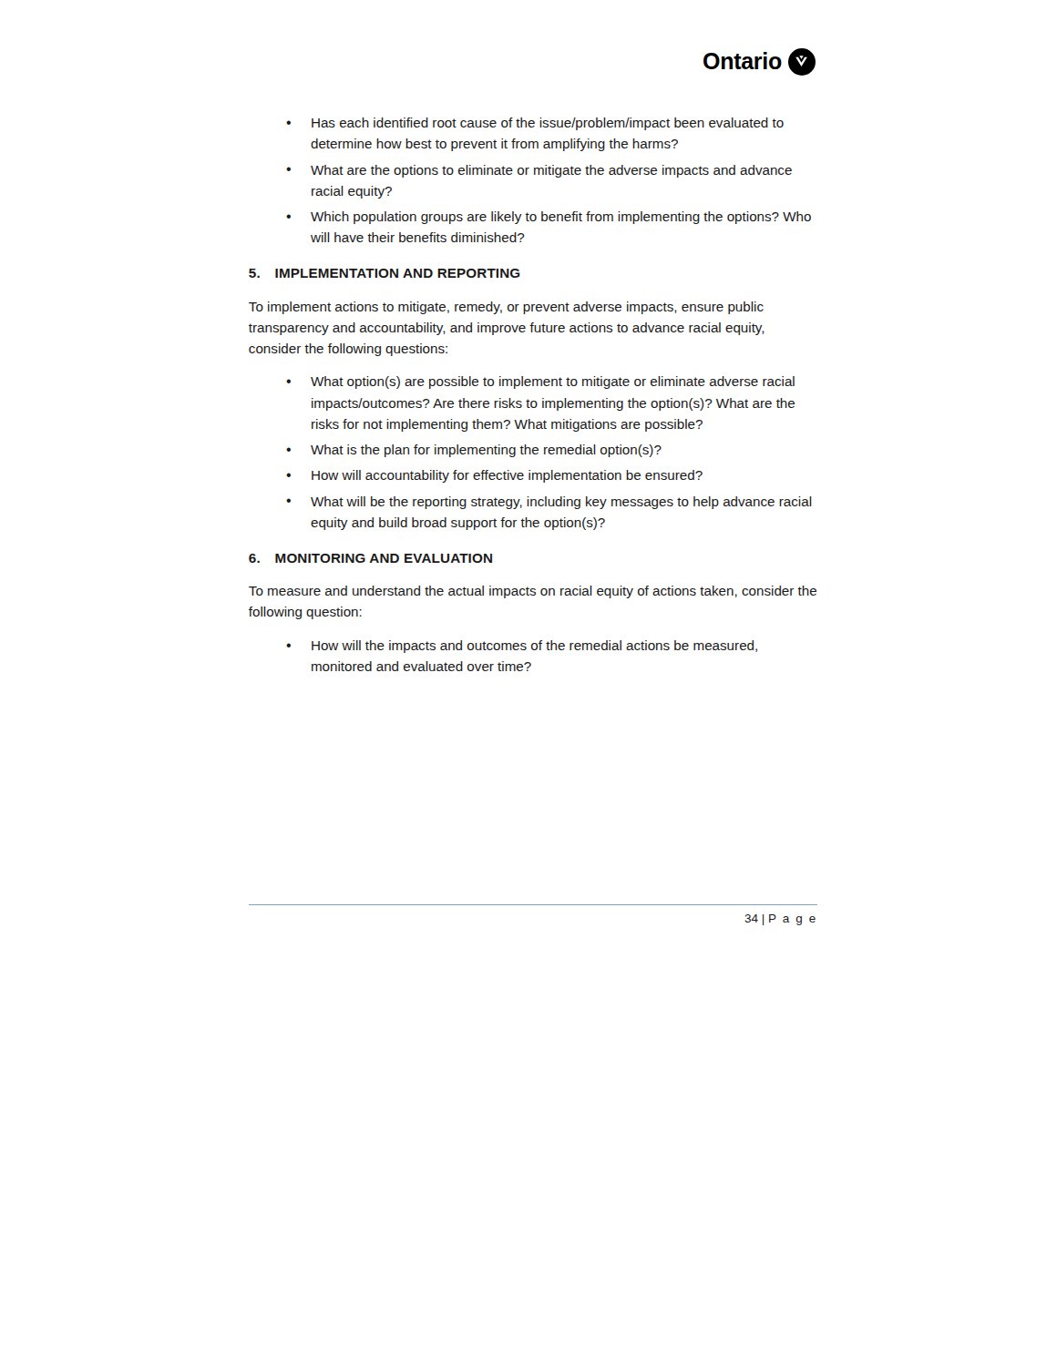Ontario
Has each identified root cause of the issue/problem/impact been evaluated to determine how best to prevent it from amplifying the harms?
What are the options to eliminate or mitigate the adverse impacts and advance racial equity?
Which population groups are likely to benefit from implementing the options? Who will have their benefits diminished?
5. IMPLEMENTATION AND REPORTING
To implement actions to mitigate, remedy, or prevent adverse impacts, ensure public transparency and accountability, and improve future actions to advance racial equity, consider the following questions:
What option(s) are possible to implement to mitigate or eliminate adverse racial impacts/outcomes? Are there risks to implementing the option(s)? What are the risks for not implementing them? What mitigations are possible?
What is the plan for implementing the remedial option(s)?
How will accountability for effective implementation be ensured?
What will be the reporting strategy, including key messages to help advance racial equity and build broad support for the option(s)?
6. MONITORING AND EVALUATION
To measure and understand the actual impacts on racial equity of actions taken, consider the following question:
How will the impacts and outcomes of the remedial actions be measured, monitored and evaluated over time?
34 | P a g e